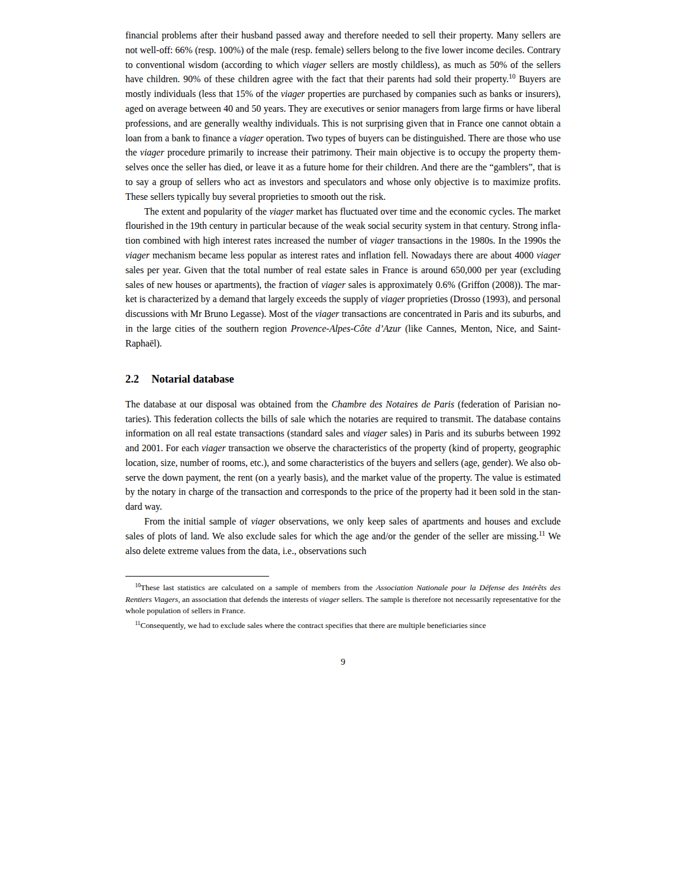financial problems after their husband passed away and therefore needed to sell their property. Many sellers are not well-off: 66% (resp. 100%) of the male (resp. female) sellers belong to the five lower income deciles. Contrary to conventional wisdom (according to which viager sellers are mostly childless), as much as 50% of the sellers have children. 90% of these children agree with the fact that their parents had sold their property.10 Buyers are mostly individuals (less that 15% of the viager properties are purchased by companies such as banks or insurers), aged on average between 40 and 50 years. They are executives or senior managers from large firms or have liberal professions, and are generally wealthy individuals. This is not surprising given that in France one cannot obtain a loan from a bank to finance a viager operation. Two types of buyers can be distinguished. There are those who use the viager procedure primarily to increase their patrimony. Their main objective is to occupy the property themselves once the seller has died, or leave it as a future home for their children. And there are the “gamblers”, that is to say a group of sellers who act as investors and speculators and whose only objective is to maximize profits. These sellers typically buy several proprieties to smooth out the risk.
The extent and popularity of the viager market has fluctuated over time and the economic cycles. The market flourished in the 19th century in particular because of the weak social security system in that century. Strong inflation combined with high interest rates increased the number of viager transactions in the 1980s. In the 1990s the viager mechanism became less popular as interest rates and inflation fell. Nowadays there are about 4000 viager sales per year. Given that the total number of real estate sales in France is around 650,000 per year (excluding sales of new houses or apartments), the fraction of viager sales is approximately 0.6% (Griffon (2008)). The market is characterized by a demand that largely exceeds the supply of viager proprieties (Drosso (1993), and personal discussions with Mr Bruno Legasse). Most of the viager transactions are concentrated in Paris and its suburbs, and in the large cities of the southern region Provence-Alpes-Côte d’Azur (like Cannes, Menton, Nice, and Saint-Raphaël).
2.2 Notarial database
The database at our disposal was obtained from the Chambre des Notaires de Paris (federation of Parisian notaries). This federation collects the bills of sale which the notaries are required to transmit. The database contains information on all real estate transactions (standard sales and viager sales) in Paris and its suburbs between 1992 and 2001. For each viager transaction we observe the characteristics of the property (kind of property, geographic location, size, number of rooms, etc.), and some characteristics of the buyers and sellers (age, gender). We also observe the down payment, the rent (on a yearly basis), and the market value of the property. The value is estimated by the notary in charge of the transaction and corresponds to the price of the property had it been sold in the standard way.
From the initial sample of viager observations, we only keep sales of apartments and houses and exclude sales of plots of land. We also exclude sales for which the age and/or the gender of the seller are missing.11 We also delete extreme values from the data, i.e., observations such
10These last statistics are calculated on a sample of members from the Association Nationale pour la Défense des Intérêts des Rentiers Viagers, an association that defends the interests of viager sellers. The sample is therefore not necessarily representative for the whole population of sellers in France.
11Consequently, we had to exclude sales where the contract specifies that there are multiple beneficiaries since
9